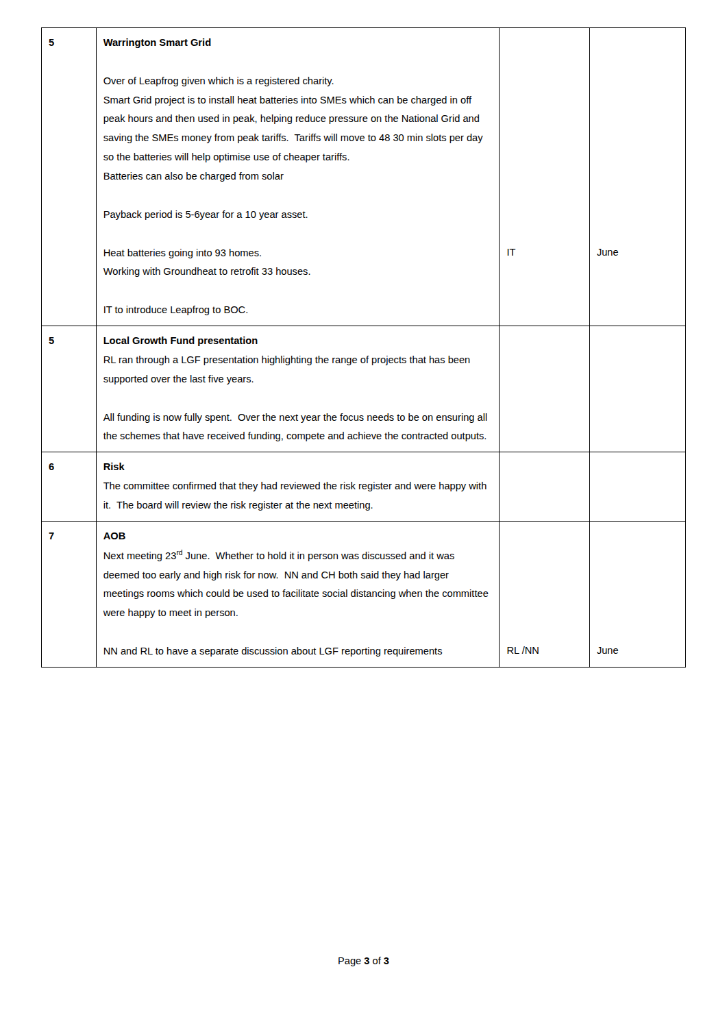| 5 | Warrington Smart Grid Over of Leapfrog given which is a registered charity. Smart Grid project is to install heat batteries into SMEs which can be charged in off peak hours and then used in peak, helping reduce pressure on the National Grid and saving the SMEs money from peak tariffs. Tariffs will move to 48 30 min slots per day so the batteries will help optimise use of cheaper tariffs. Batteries can also be charged from solar Payback period is 5-6year for a 10 year asset. Heat batteries going into 93 homes. Working with Groundheat to retrofit 33 houses. IT to introduce Leapfrog to BOC. | IT | June |
| 5 | Local Growth Fund presentation RL ran through a LGF presentation highlighting the range of projects that has been supported over the last five years. All funding is now fully spent. Over the next year the focus needs to be on ensuring all the schemes that have received funding, compete and achieve the contracted outputs. | | |
| 6 | Risk The committee confirmed that they had reviewed the risk register and were happy with it. The board will review the risk register at the next meeting. | | |
| 7 | AOB Next meeting 23 rd June. Whether to hold it in person was discussed and it was deemed too early and high risk for now. NN and CH both said they had larger meetings rooms which could be used to facilitate social distancing when the committee were happy to meet in person. NN and RL to have a separate discussion about LGF reporting requirements | RL /NN | June |
Page 3 of 3